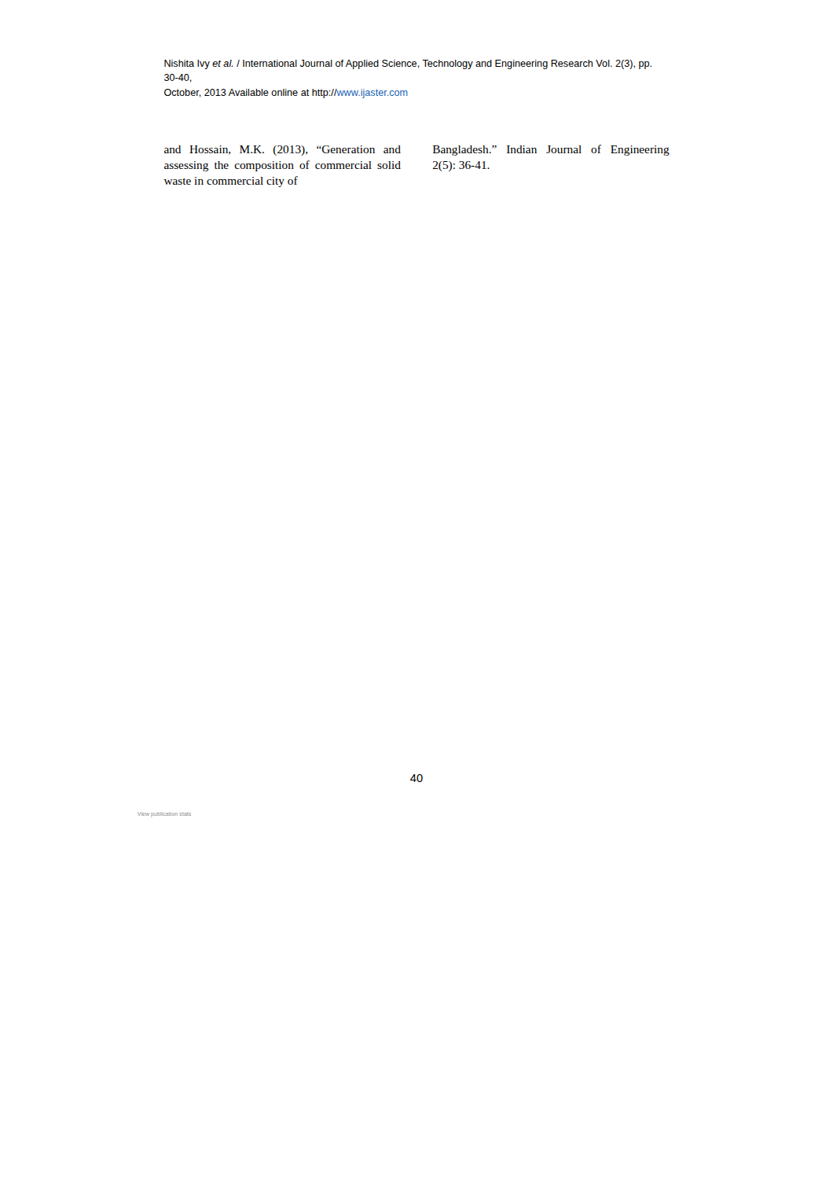Nishita Ivy et al. / International Journal of Applied Science, Technology and Engineering Research Vol. 2(3), pp. 30-40,
October, 2013 Available online at http://www.ijaster.com
and Hossain, M.K. (2013), “Generation and assessing the composition of commercial solid waste in commercial city of
Bangladesh.” Indian Journal of Engineering 2(5): 36-41.
40
View publication stats